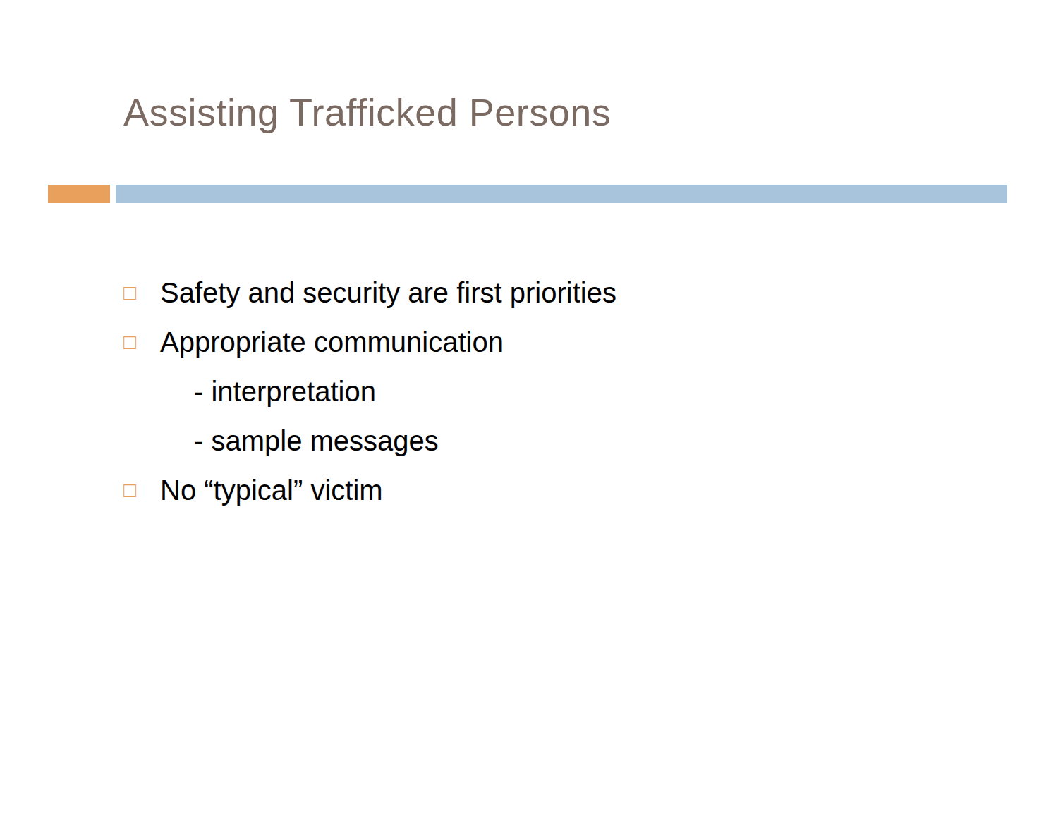Assisting Trafficked Persons
Safety and security are first priorities
Appropriate communication
- interpretation
- sample messages
No “typical” victim